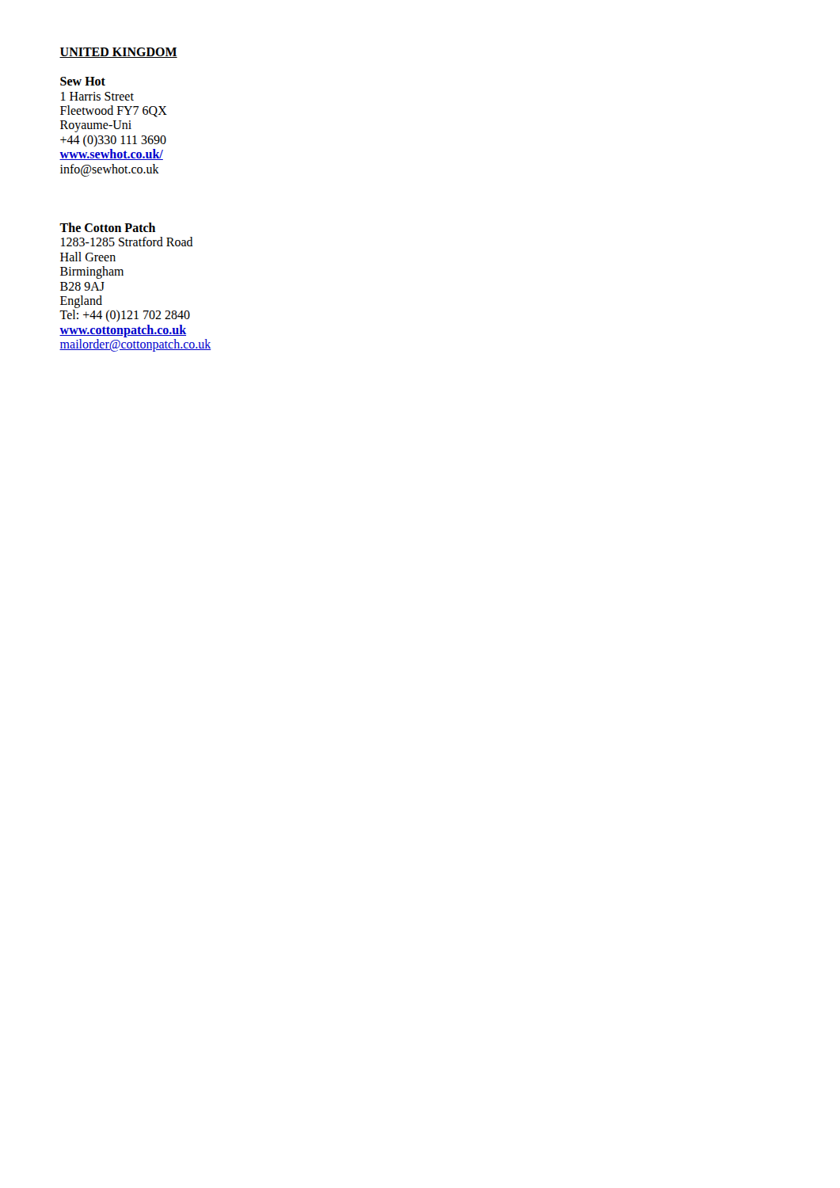UNITED KINGDOM
Sew Hot
1 Harris Street
Fleetwood FY7 6QX
Royaume-Uni
+44 (0)330 111 3690
www.sewhot.co.uk/
info@sewhot.co.uk
The Cotton Patch
1283-1285 Stratford Road
Hall Green
Birmingham
B28 9AJ
England
Tel: +44 (0)121 702 2840
www.cottonpatch.co.uk
mailorder@cottonpatch.co.uk